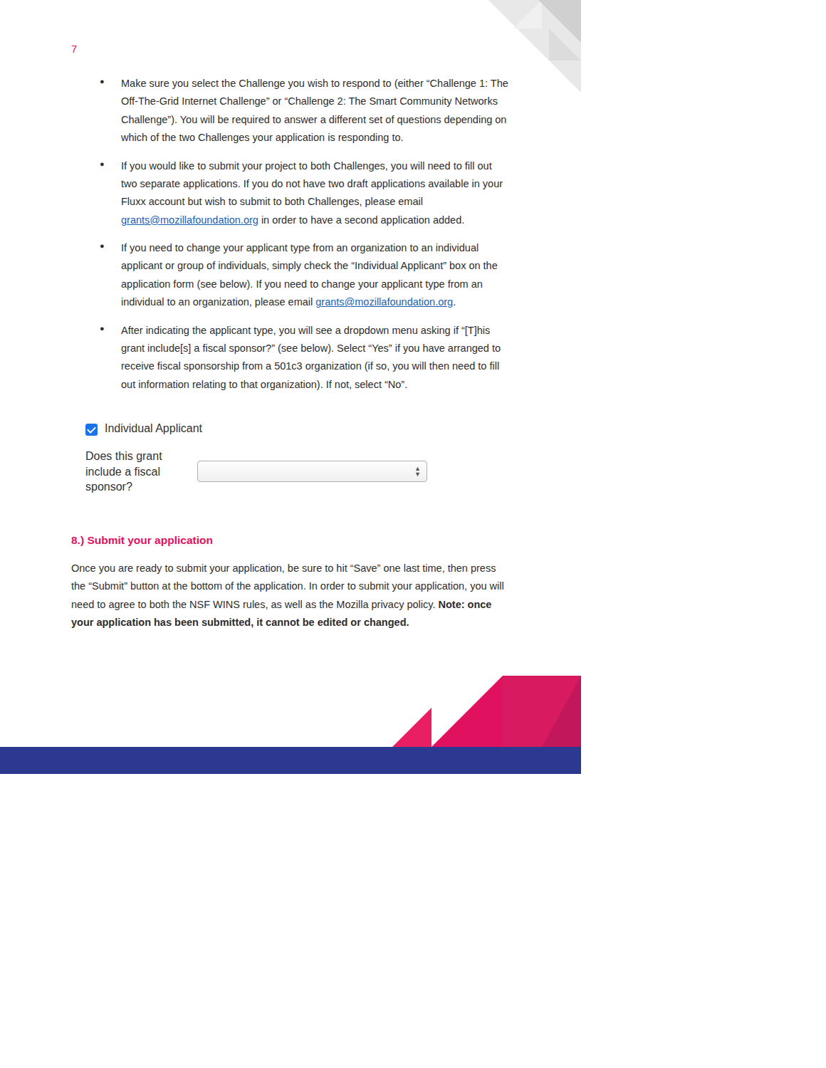7
Make sure you select the Challenge you wish to respond to (either “Challenge 1: The Off-The-Grid Internet Challenge” or “Challenge 2: The Smart Community Networks Challenge”). You will be required to answer a different set of questions depending on which of the two Challenges your application is responding to.
If you would like to submit your project to both Challenges, you will need to fill out two separate applications. If you do not have two draft applications available in your Fluxx account but wish to submit to both Challenges, please email grants@mozillafoundation.org in order to have a second application added.
If you need to change your applicant type from an organization to an individual applicant or group of individuals, simply check the “Individual Applicant” box on the application form (see below). If you need to change your applicant type from an individual to an organization, please email grants@mozillafoundation.org.
After indicating the applicant type, you will see a dropdown menu asking if “[T]his grant include[s] a fiscal sponsor?” (see below). Select “Yes” if you have arranged to receive fiscal sponsorship from a 501c3 organization (if so, you will then need to fill out information relating to that organization). If not, select “No”.
Individual Applicant
Does this grant include a fiscal sponsor?
▲
▼
8.) Submit your application
Once you are ready to submit your application, be sure to hit “Save” one last time, then press the “Submit” button at the bottom of the application. In order to submit your application, you will need to agree to both the NSF WINS rules, as well as the Mozilla privacy policy. Note: once your application has been submitted, it cannot be edited or changed.